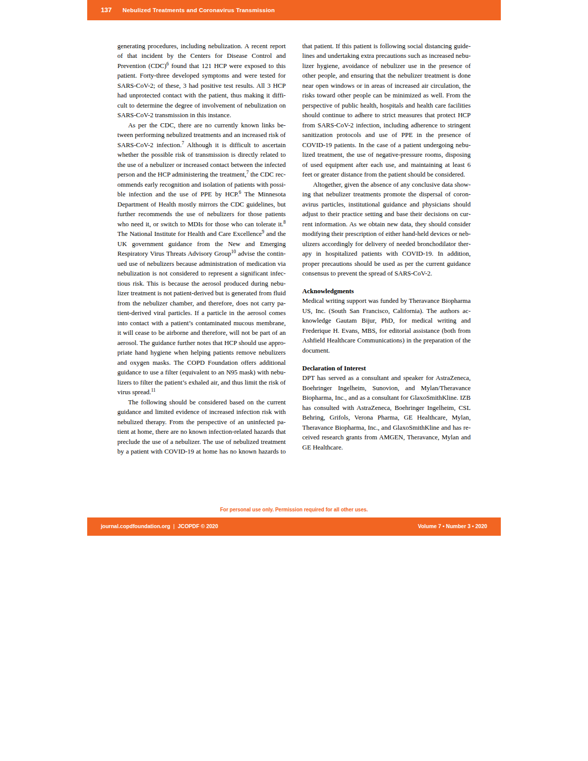137 Nebulized Treatments and Coronavirus Transmission
generating procedures, including nebulization. A recent report of that incident by the Centers for Disease Control and Prevention (CDC)6 found that 121 HCP were exposed to this patient. Forty-three developed symptoms and were tested for SARS-CoV-2; of these, 3 had positive test results. All 3 HCP had unprotected contact with the patient, thus making it difficult to determine the degree of involvement of nebulization on SARS-CoV-2 transmission in this instance.
As per the CDC, there are no currently known links between performing nebulized treatments and an increased risk of SARS-CoV-2 infection.7 Although it is difficult to ascertain whether the possible risk of transmission is directly related to the use of a nebulizer or increased contact between the infected person and the HCP administering the treatment,7 the CDC recommends early recognition and isolation of patients with possible infection and the use of PPE by HCP.6 The Minnesota Department of Health mostly mirrors the CDC guidelines, but further recommends the use of nebulizers for those patients who need it, or switch to MDIs for those who can tolerate it.8 The National Institute for Health and Care Excellence9 and the UK government guidance from the New and Emerging Respiratory Virus Threats Advisory Group10 advise the continued use of nebulizers because administration of medication via nebulization is not considered to represent a significant infectious risk. This is because the aerosol produced during nebulizer treatment is not patient-derived but is generated from fluid from the nebulizer chamber, and therefore, does not carry patient-derived viral particles. If a particle in the aerosol comes into contact with a patient’s contaminated mucous membrane, it will cease to be airborne and therefore, will not be part of an aerosol. The guidance further notes that HCP should use appropriate hand hygiene when helping patients remove nebulizers and oxygen masks. The COPD Foundation offers additional guidance to use a filter (equivalent to an N95 mask) with nebulizers to filter the patient’s exhaled air, and thus limit the risk of virus spread.11
The following should be considered based on the current guidance and limited evidence of increased infection risk with nebulized therapy. From the perspective of an uninfected patient at home, there are no known infection-related hazards that preclude the use of a nebulizer. The use of nebulized treatment by a patient with COVID-19 at home has no known hazards to that patient. If this patient is following social distancing guidelines and undertaking extra precautions such as increased nebulizer hygiene, avoidance of nebulizer use in the presence of other people, and ensuring that the nebulizer treatment is done near open windows or in areas of increased air circulation, the risks toward other people can be minimized as well. From the perspective of public health, hospitals and health care facilities should continue to adhere to strict measures that protect HCP from SARS-CoV-2 infection, including adherence to stringent sanitization protocols and use of PPE in the presence of COVID-19 patients. In the case of a patient undergoing nebulized treatment, the use of negative-pressure rooms, disposing of used equipment after each use, and maintaining at least 6 feet or greater distance from the patient should be considered.
Altogether, given the absence of any conclusive data showing that nebulizer treatments promote the dispersal of coronavirus particles, institutional guidance and physicians should adjust to their practice setting and base their decisions on current information. As we obtain new data, they should consider modifying their prescription of either hand-held devices or nebulizers accordingly for delivery of needed bronchodilator therapy in hospitalized patients with COVID-19. In addition, proper precautions should be used as per the current guidance consensus to prevent the spread of SARS-CoV-2.
Acknowledgments
Medical writing support was funded by Theravance Biopharma US, Inc. (South San Francisco, California). The authors acknowledge Gautam Bijur, PhD, for medical writing and Frederique H. Evans, MBS, for editorial assistance (both from Ashfield Healthcare Communications) in the preparation of the document.
Declaration of Interest
DPT has served as a consultant and speaker for AstraZeneca, Boehringer Ingelheim, Sunovion, and Mylan/Theravance Biopharma, Inc., and as a consultant for GlaxoSmithKline. IZB has consulted with AstraZeneca, Boehringer Ingelheim, CSL Behring, Grifols, Verona Pharma, GE Healthcare, Mylan, Theravance Biopharma, Inc., and GlaxoSmithKline and has received research grants from AMGEN, Theravance, Mylan and GE Healthcare.
For personal use only. Permission required for all other uses.
journal.copdfoundation.org | JCOPDF © 2020
Volume 7 • Number 3 • 2020